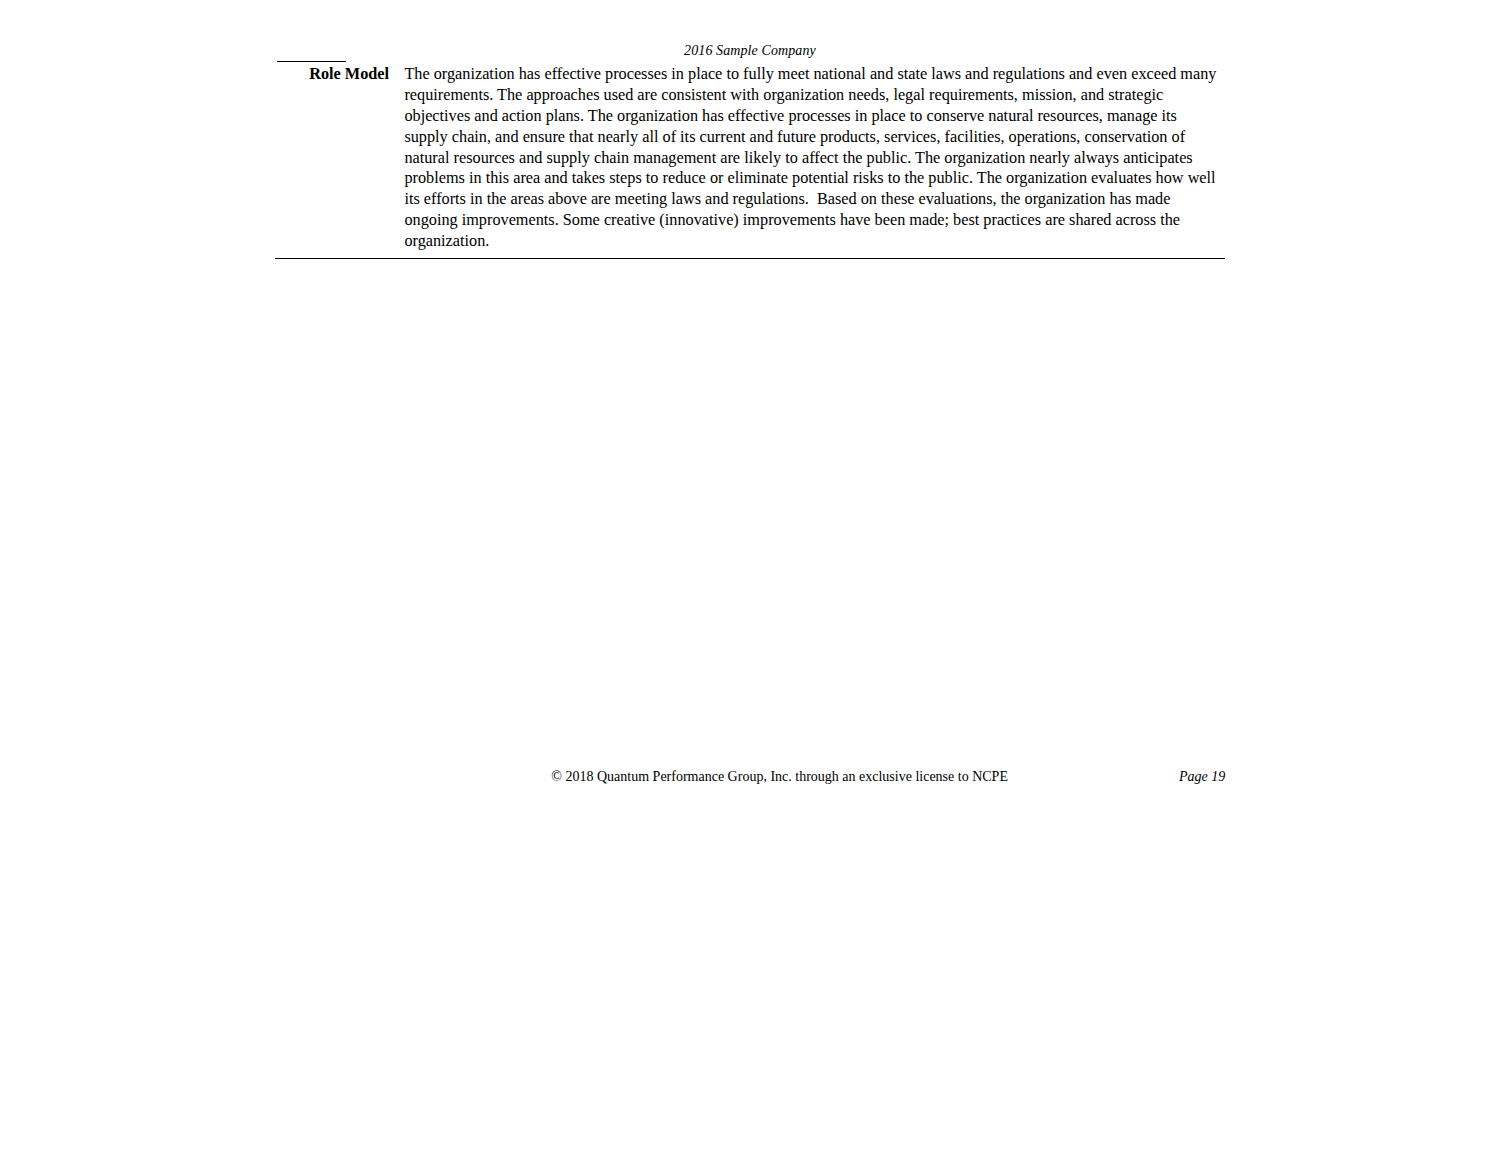2016 Sample Company
Role Model
The organization has effective processes in place to fully meet national and state laws and regulations and even exceed many requirements. The approaches used are consistent with organization needs, legal requirements, mission, and strategic objectives and action plans. The organization has effective processes in place to conserve natural resources, manage its supply chain, and ensure that nearly all of its current and future products, services, facilities, operations, conservation of natural resources and supply chain management are likely to affect the public. The organization nearly always anticipates problems in this area and takes steps to reduce or eliminate potential risks to the public. The organization evaluates how well its efforts in the areas above are meeting laws and regulations. Based on these evaluations, the organization has made ongoing improvements. Some creative (innovative) improvements have been made; best practices are shared across the organization.
© 2018 Quantum Performance Group, Inc. through an exclusive license to NCPE
Page 19